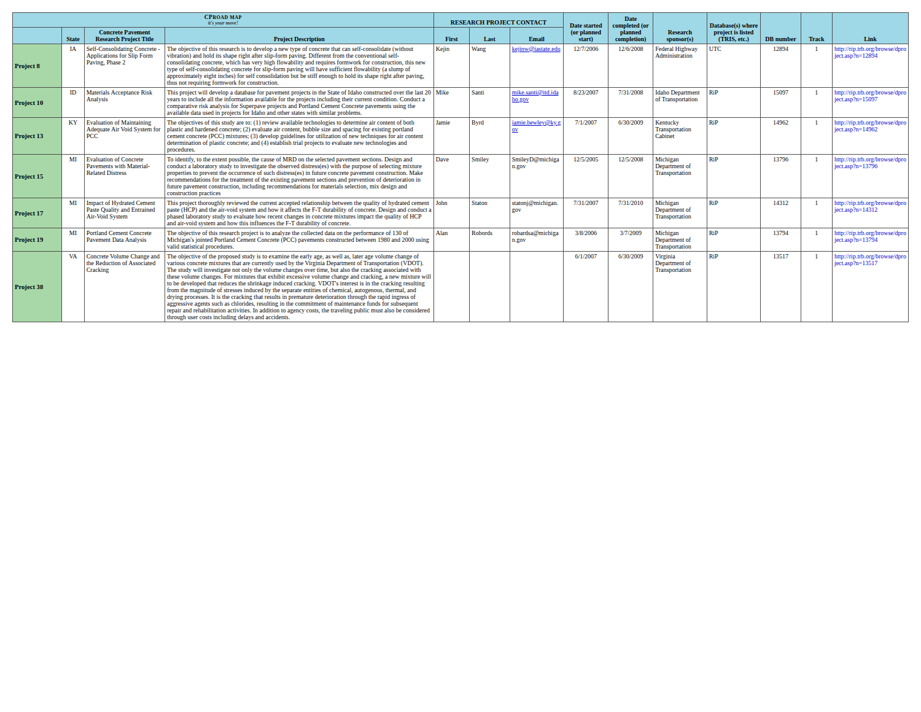| CP ROAD MAP it's your move! | RESEARCH PROJECT CONTACT | Date started (or planned start) | Date completed (or planned completion) | Research sponsor(s) | Database(s) where project is listed (TRIS, etc.) | DB number | Track | Link |
| --- | --- | --- | --- | --- | --- | --- | --- | --- |
| | State | Concrete Pavement Research Project Title | Project Description | First | Last | Email |
| Project 8 | IA | Self-Consolidating Concrete -Applications for Slip Form Paving, Phase 2 | The objective of this research is to develop a new type of concrete that can self-consolidate (without vibration) and hold its shape right after slip-form paving. Different from the conventional self-consolidating concrete, which has very high flowability and requires formwork for construction, this new type of self-consolidating concrete for slip-form paving will have sufficient flowability (a slump of approximately eight inches) for self consolidation but be stiff enough to hold its shape right after paving, thus not requiring formwork for construction. | Kejin | Wang | kejinw@iastate.edu | 12/7/2006 | 12/6/2008 | Federal Highway Administration | UTC | 12894 | 1 | http://rip.trb.org/browse/dproject.asp?n=12894 |
| Project 10 | ID | Materials Acceptance Risk Analysis | This project will develop a database for pavement projects in the State of Idaho constructed over the last 20 years to include all the information available for the projects including their current condition. Conduct a comparative risk analysis for Superpave projects and Portland Cement Concrete pavements using the available data used in projects for Idaho and other states with similar problems. | Mike | Santi | mike.santi@itd.idaho.gov | 8/23/2007 | 7/31/2008 | Idaho Department of Transportation | RiP | 15097 | 1 | http://rip.trb.org/browse/dproject.asp?n=15097 |
| Project 13 | KY | Evaluation of Maintaining Adequate Air Void System for PCC | The objectives of this study are to: (1) review available technologies to determine air content of both plastic and hardened concrete; (2) evaluate air content, bubble size and spacing for existing portland cement concrete (PCC) mixtures; (3) develop guidelines for utilization of new techniques for air content determination of plastic concrete; and (4) establish trial projects to evaluate new technologies and procedures. | Jamie | Byrd | jamie.bewley@ky.gov | 7/1/2007 | 6/30/2009 | Kentucky Transportation Cabinet | RiP | 14962 | 1 | http://rip.trb.org/browse/dproject.asp?n=14962 |
| Project 15 | MI | Evaluation of Concrete Pavements with Material-Related Distress | To identify, to the extent possible, the cause of MRD on the selected pavement sections. Design and conduct a laboratory study to investigate the observed distress(es) with the purpose of selecting mixture properties to prevent the occurrence of such distress(es) in future concrete pavement construction. Make recommendations for the treatment of the existing pavement sections and prevention of deterioration in future pavement construction, including recommendations for materials selection, mix design and construction practices | Dave | Smiley | SmileyD@michigan.gov | 12/5/2005 | 12/5/2008 | Michigan Department of Transportation | RiP | 13796 | 1 | http://rip.trb.org/browse/dproject.asp?n=13796 |
| Project 17 | MI | Impact of Hydrated Cement Paste Quality and Entrained Air-Void System | This project thoroughly reviewed the current accepted relationship between the quality of hydrated cement paste (HCP) and the air-void system and how it affects the F-T durability of concrete. Design and conduct a phased laboratory study to evaluate how recent changes in concrete mixtures impact the quality of HCP and air-void system and how this influences the F-T durability of concrete. | John | Staton | statonj@michigan.gov | 7/31/2007 | 7/31/2010 | Michigan Department of Transportation | RiP | 14312 | 1 | http://rip.trb.org/browse/dproject.asp?n=14312 |
| Project 19 | MI | Portland Cement Concrete Pavement Data Analysis | The objective of this research project is to analyze the collected data on the performance of 130 of Michigan's jointed Portland Cement Concrete (PCC) pavements constructed between 1980 and 2000 using valid statistical procedures. | Alan | Robords | robardsa@michigan.gov | 3/8/2006 | 3/7/2009 | Michigan Department of Transportation | RiP | 13794 | 1 | http://rip.trb.org/browse/dproject.asp?n=13794 |
| Project 38 | VA | Concrete Volume Change and the Reduction of Associated Cracking | The objective of the proposed study is to examine the early age, as well as, later age volume change of various concrete mixtures that are currently used by the Virginia Department of Transportation (VDOT). The study will investigate not only the volume changes over time, but also the cracking associated with these volume changes. For mixtures that exhibit excessive volume change and cracking, a new mixture will to be developed that reduces the shrinkage induced cracking. VDOT's interest is in the cracking resulting from the magnitude of stresses induced by the separate entities of chemical, autogenous, thermal, and drying processes. It is the cracking that results in premature deterioration through the rapid ingress of aggressive agents such as chlorides, resulting in the commitment of maintenance funds for subsequent repair and rehabilitation activities. In addition to agency costs, the traveling public must also be considered through user costs including delays and accidents. | | | | 6/1/2007 | 6/30/2009 | Virginia Department of Transportation | RiP | 13517 | 1 | http://rip.trb.org/browse/dproject.asp?n=13517 |